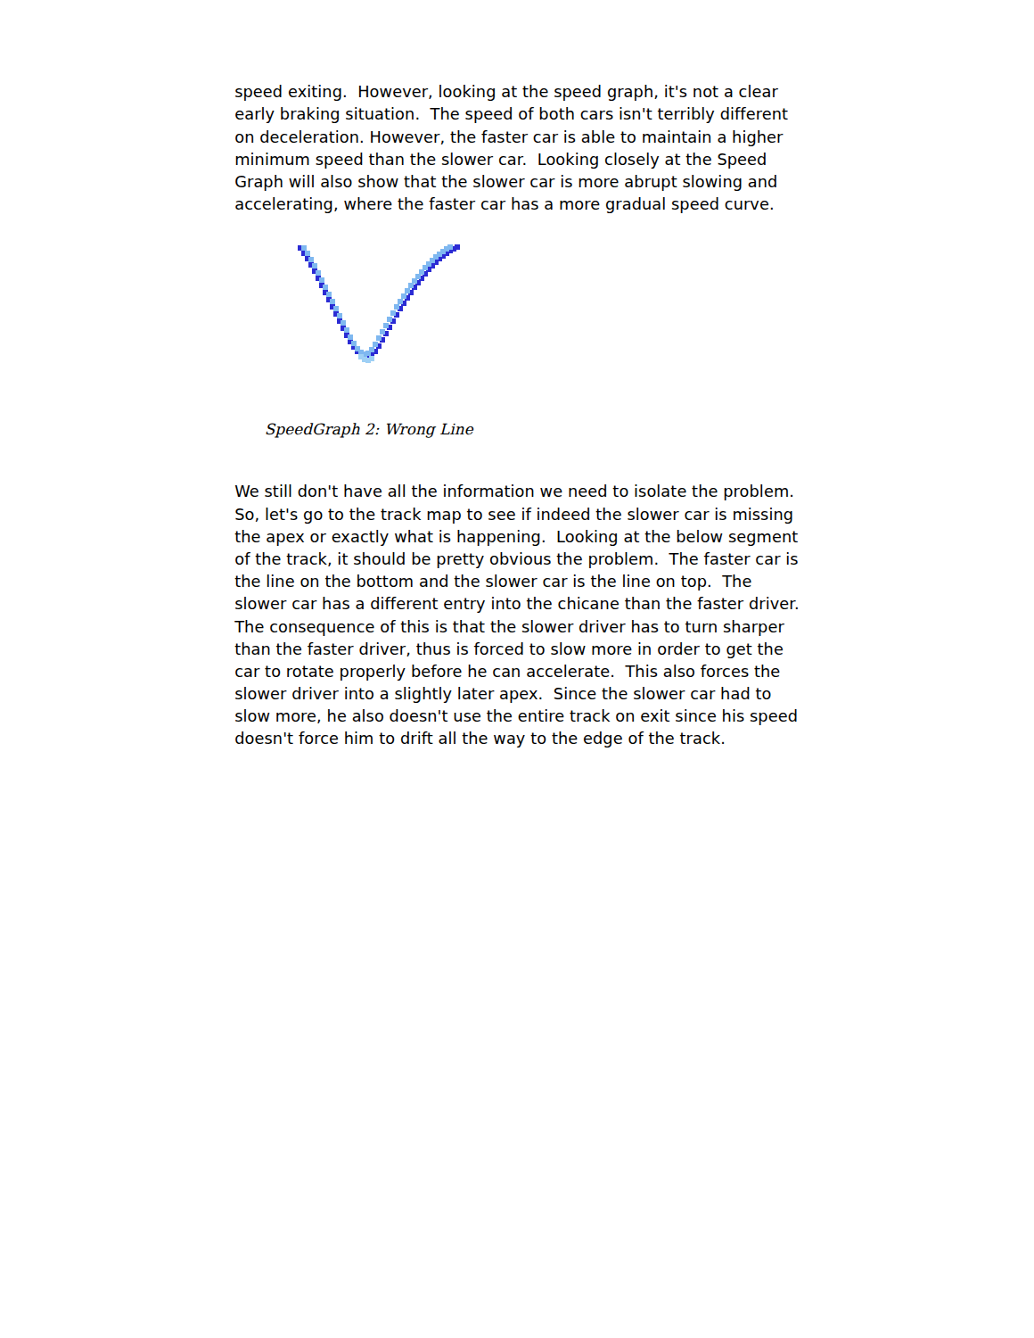speed exiting. However, looking at the speed graph, it's not a clear early braking situation. The speed of both cars isn't terribly different on deceleration. However, the faster car is able to maintain a higher minimum speed than the slower car. Looking closely at the Speed Graph will also show that the slower car is more abrupt slowing and accelerating, where the faster car has a more gradual speed curve.
SpeedGraph 2: Wrong Line
We still don't have all the information we need to isolate the problem. So, let's go to the track map to see if indeed the slower car is missing the apex or exactly what is happening. Looking at the below segment of the track, it should be pretty obvious the problem. The faster car is the line on the bottom and the slower car is the line on top. The slower car has a different entry into the chicane than the faster driver. The consequence of this is that the slower driver has to turn sharper than the faster driver, thus is forced to slow more in order to get the car to rotate properly before he can accelerate. This also forces the slower driver into a slightly later apex. Since the slower car had to slow more, he also doesn't use the entire track on exit since his speed doesn't force him to drift all the way to the edge of the track.